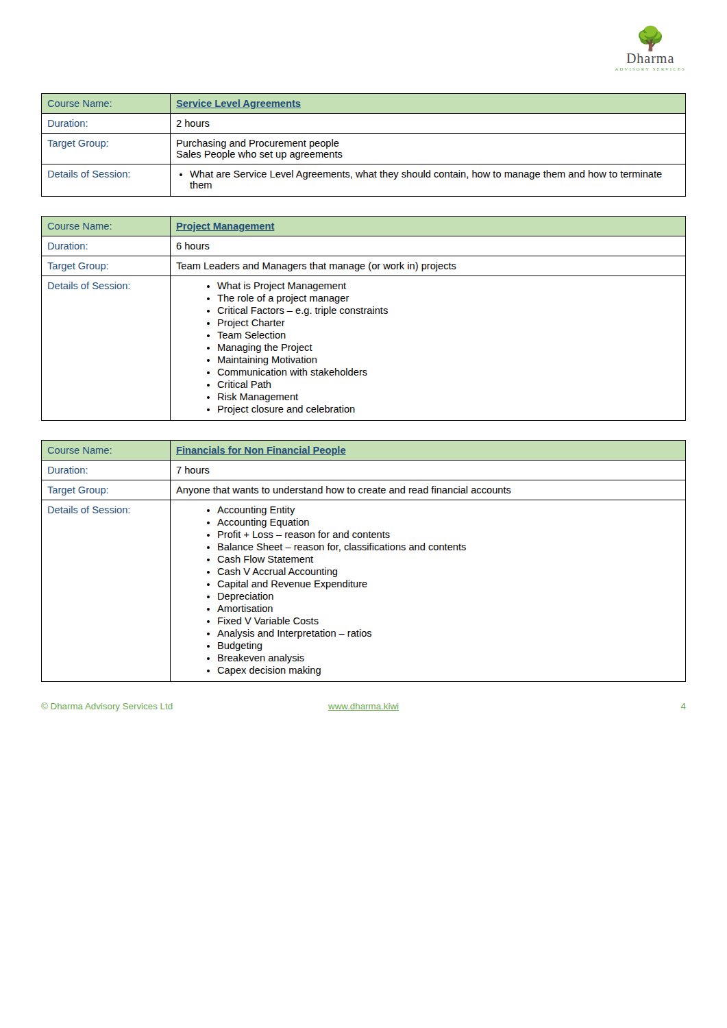🌳
Dharma
ADVISORY SERVICES
| Course Name: | Service Level Agreements |
| Duration: | 2 hours |
| Target Group: | Purchasing and Procurement people Sales People who set up agreements |
| Details of Session: | What are Service Level Agreements, what they should contain, how to manage them and how to terminate them |
| Course Name: | Project Management |
| Duration: | 6 hours |
| Target Group: | Team Leaders and Managers that manage (or work in) projects |
| Details of Session: | What is Project Management The role of a project manager Critical Factors – e.g. triple constraints Project Charter Team Selection Managing the Project Maintaining Motivation Communication with stakeholders Critical Path Risk Management Project closure and celebration |
| Course Name: | Financials for Non Financial People |
| Duration: | 7 hours |
| Target Group: | Anyone that wants to understand how to create and read financial accounts |
| Details of Session: | Accounting Entity Accounting Equation Profit + Loss – reason for and contents Balance Sheet – reason for, classifications and contents Cash Flow Statement Cash V Accrual Accounting Capital and Revenue Expenditure Depreciation Amortisation Fixed V Variable Costs Analysis and Interpretation – ratios Budgeting Breakeven analysis Capex decision making |
© Dharma Advisory Services Ltd
www.dharma.kiwi
4